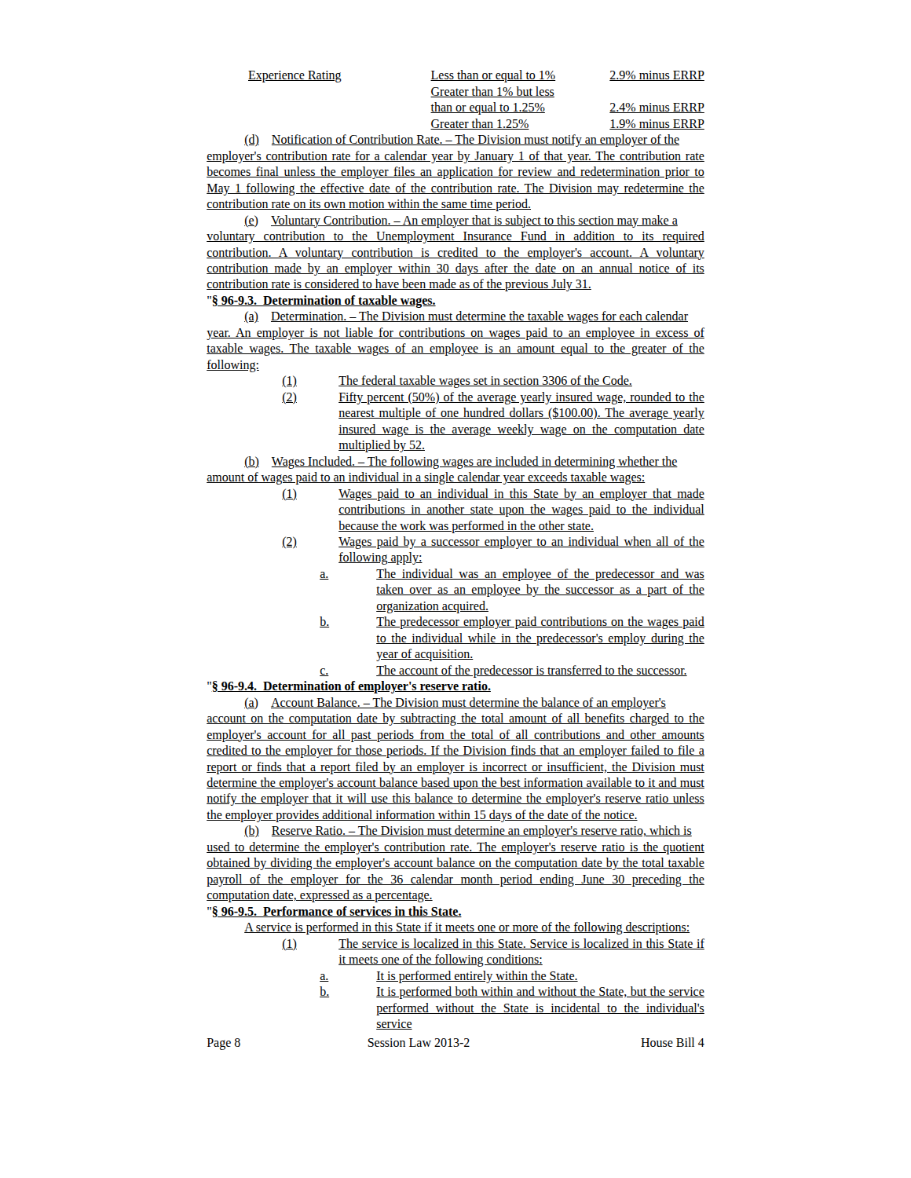| Experience Rating | Less than or equal to 1% | 2.9% minus ERRP |
| | Greater than 1% but less | |
| | than or equal to 1.25% | 2.4% minus ERRP |
| | Greater than 1.25% | 1.9% minus ERRP |
(d) Notification of Contribution Rate. – The Division must notify an employer of the
employer's contribution rate for a calendar year by January 1 of that year. The contribution rate becomes final unless the employer files an application for review and redetermination prior to May 1 following the effective date of the contribution rate. The Division may redetermine the contribution rate on its own motion within the same time period.
(e) Voluntary Contribution. – An employer that is subject to this section may make a
voluntary contribution to the Unemployment Insurance Fund in addition to its required contribution. A voluntary contribution is credited to the employer's account. A voluntary contribution made by an employer within 30 days after the date on an annual notice of its contribution rate is considered to have been made as of the previous July 31.
"§ 96-9.3. Determination of taxable wages.
(a) Determination. – The Division must determine the taxable wages for each calendar
year. An employer is not liable for contributions on wages paid to an employee in excess of taxable wages. The taxable wages of an employee is an amount equal to the greater of the following:
| (1) | The federal taxable wages set in section 3306 of the Code. |
| (2) | Fifty percent (50%) of the average yearly insured wage, rounded to the nearest multiple of one hundred dollars ($100.00). The average yearly insured wage is the average weekly wage on the computation date multiplied by 52. |
(b) Wages Included. – The following wages are included in determining whether the
amount of wages paid to an individual in a single calendar year exceeds taxable wages:
| (1) | Wages paid to an individual in this State by an employer that made contributions in another state upon the wages paid to the individual because the work was performed in the other state. |
| (2) | Wages paid by a successor employer to an individual when all of the following apply: |
| a. | The individual was an employee of the predecessor and was taken over as an employee by the successor as a part of the organization acquired. |
| b. | The predecessor employer paid contributions on the wages paid to the individual while in the predecessor's employ during the year of acquisition. |
| c. | The account of the predecessor is transferred to the successor. |
"§ 96-9.4. Determination of employer's reserve ratio.
(a) Account Balance. – The Division must determine the balance of an employer's
account on the computation date by subtracting the total amount of all benefits charged to the employer's account for all past periods from the total of all contributions and other amounts credited to the employer for those periods. If the Division finds that an employer failed to file a report or finds that a report filed by an employer is incorrect or insufficient, the Division must determine the employer's account balance based upon the best information available to it and must notify the employer that it will use this balance to determine the employer's reserve ratio unless the employer provides additional information within 15 days of the date of the notice.
(b) Reserve Ratio. – The Division must determine an employer's reserve ratio, which is
used to determine the employer's contribution rate. The employer's reserve ratio is the quotient obtained by dividing the employer's account balance on the computation date by the total taxable payroll of the employer for the 36 calendar month period ending June 30 preceding the computation date, expressed as a percentage.
"§ 96-9.5. Performance of services in this State.
A service is performed in this State if it meets one or more of the following descriptions:
| (1) | The service is localized in this State. Service is localized in this State if it meets one of the following conditions: |
| a. | It is performed entirely within the State. |
| b. | It is performed both within and without the State, but the service performed without the State is incidental to the individual's service |
| Page 8 | Session Law 2013-2 | House Bill 4 |